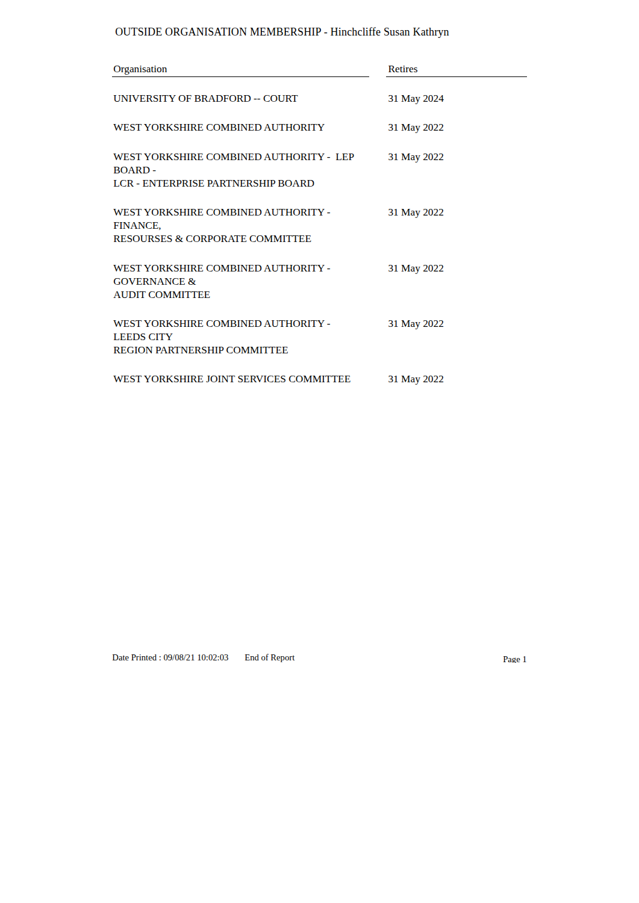OUTSIDE ORGANISATION MEMBERSHIP - Hinchcliffe Susan Kathryn
| Organisation | | Retires |
| --- | --- | --- |
| UNIVERSITY OF BRADFORD -- COURT | | 31 May 2024 |
| WEST YORKSHIRE COMBINED AUTHORITY | | 31 May 2022 |
| WEST YORKSHIRE COMBINED AUTHORITY - LEP BOARD - LCR - ENTERPRISE PARTNERSHIP BOARD | | 31 May 2022 |
| WEST YORKSHIRE COMBINED AUTHORITY - FINANCE, RESOURSES & CORPORATE COMMITTEE | | 31 May 2022 |
| WEST YORKSHIRE COMBINED AUTHORITY - GOVERNANCE & AUDIT COMMITTEE | | 31 May 2022 |
| WEST YORKSHIRE COMBINED AUTHORITY - LEEDS CITY REGION PARTNERSHIP COMMITTEE | | 31 May 2022 |
| WEST YORKSHIRE JOINT SERVICES COMMITTEE | | 31 May 2022 |
Date Printed : 09/08/21 10:02:03End of Report
Page 1